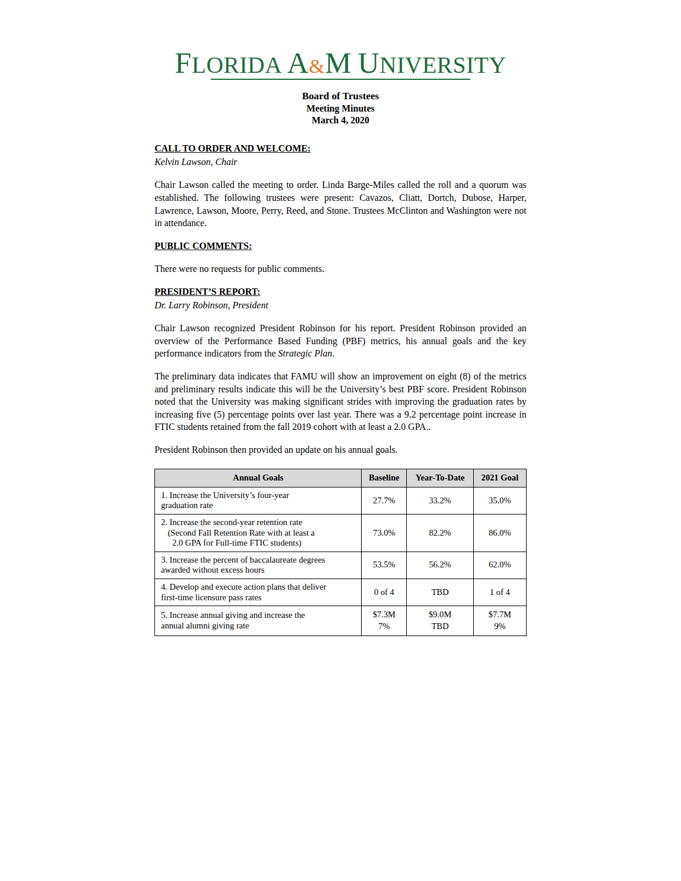FLORIDA A&M UNIVERSITY
Board of Trustees
Meeting Minutes
March 4, 2020
Call to Order and Welcome:
Kelvin Lawson, Chair
Chair Lawson called the meeting to order. Linda Barge-Miles called the roll and a quorum was established. The following trustees were present: Cavazos, Cliatt, Dortch, Dubose, Harper, Lawrence, Lawson, Moore, Perry, Reed, and Stone. Trustees McClinton and Washington were not in attendance.
Public Comments:
There were no requests for public comments.
President’s Report:
Dr. Larry Robinson, President
Chair Lawson recognized President Robinson for his report. President Robinson provided an overview of the Performance Based Funding (PBF) metrics, his annual goals and the key performance indicators from the Strategic Plan.
The preliminary data indicates that FAMU will show an improvement on eight (8) of the metrics and preliminary results indicate this will be the University’s best PBF score. President Robinson noted that the University was making significant strides with improving the graduation rates by increasing five (5) percentage points over last year. There was a 9.2 percentage point increase in FTIC students retained from the fall 2019 cohort with at least a 2.0 GPA..
President Robinson then provided an update on his annual goals.
| Annual Goals | Baseline | Year-To-Date | 2021 Goal |
| --- | --- | --- | --- |
| 1. Increase the University’s four-year graduation rate | 27.7% | 33.2% | 35.0% |
| 2. Increase the second-year retention rate (Second Fall Retention Rate with at least a 2.0 GPA for Full-time FTIC students) | 73.0% | 82.2% | 86.0% |
| 3. Increase the percent of baccalaureate degrees awarded without excess hours | 53.5% | 56.2% | 62.0% |
| 4. Develop and execute action plans that deliver first-time licensure pass rates | 0 of 4 | TBD | 1 of 4 |
| 5. Increase annual giving and increase the annual alumni giving rate | $7.3M 7% | $9.0M TBD | $7.7M 9% |